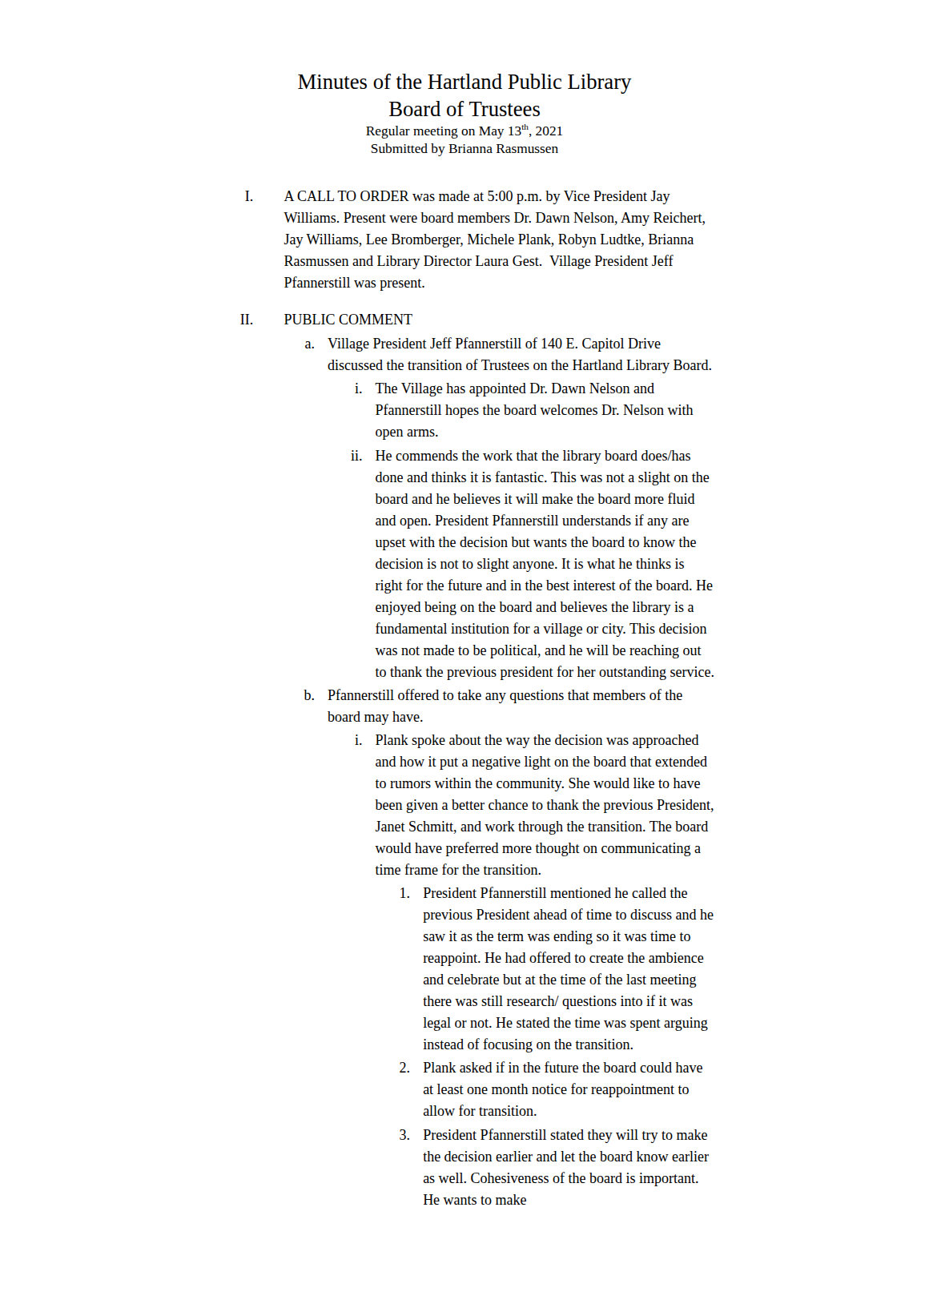Minutes of the Hartland Public Library
Board of Trustees
Regular meeting on May 13th, 2021
Submitted by Brianna Rasmussen
A CALL TO ORDER was made at 5:00 p.m. by Vice President Jay Williams. Present were board members Dr. Dawn Nelson, Amy Reichert, Jay Williams, Lee Bromberger, Michele Plank, Robyn Ludtke, Brianna Rasmussen and Library Director Laura Gest. Village President Jeff Pfannerstill was present.
PUBLIC COMMENT
Village President Jeff Pfannerstill of 140 E. Capitol Drive discussed the transition of Trustees on the Hartland Library Board.
The Village has appointed Dr. Dawn Nelson and Pfannerstill hopes the board welcomes Dr. Nelson with open arms.
He commends the work that the library board does/has done and thinks it is fantastic. This was not a slight on the board and he believes it will make the board more fluid and open. President Pfannerstill understands if any are upset with the decision but wants the board to know the decision is not to slight anyone. It is what he thinks is right for the future and in the best interest of the board. He enjoyed being on the board and believes the library is a fundamental institution for a village or city. This decision was not made to be political, and he will be reaching out to thank the previous president for her outstanding service.
Pfannerstill offered to take any questions that members of the board may have.
Plank spoke about the way the decision was approached and how it put a negative light on the board that extended to rumors within the community. She would like to have been given a better chance to thank the previous President, Janet Schmitt, and work through the transition. The board would have preferred more thought on communicating a time frame for the transition.
President Pfannerstill mentioned he called the previous President ahead of time to discuss and he saw it as the term was ending so it was time to reappoint. He had offered to create the ambience and celebrate but at the time of the last meeting there was still research/ questions into if it was legal or not. He stated the time was spent arguing instead of focusing on the transition.
Plank asked if in the future the board could have at least one month notice for reappointment to allow for transition.
President Pfannerstill stated they will try to make the decision earlier and let the board know earlier as well. Cohesiveness of the board is important. He wants to make